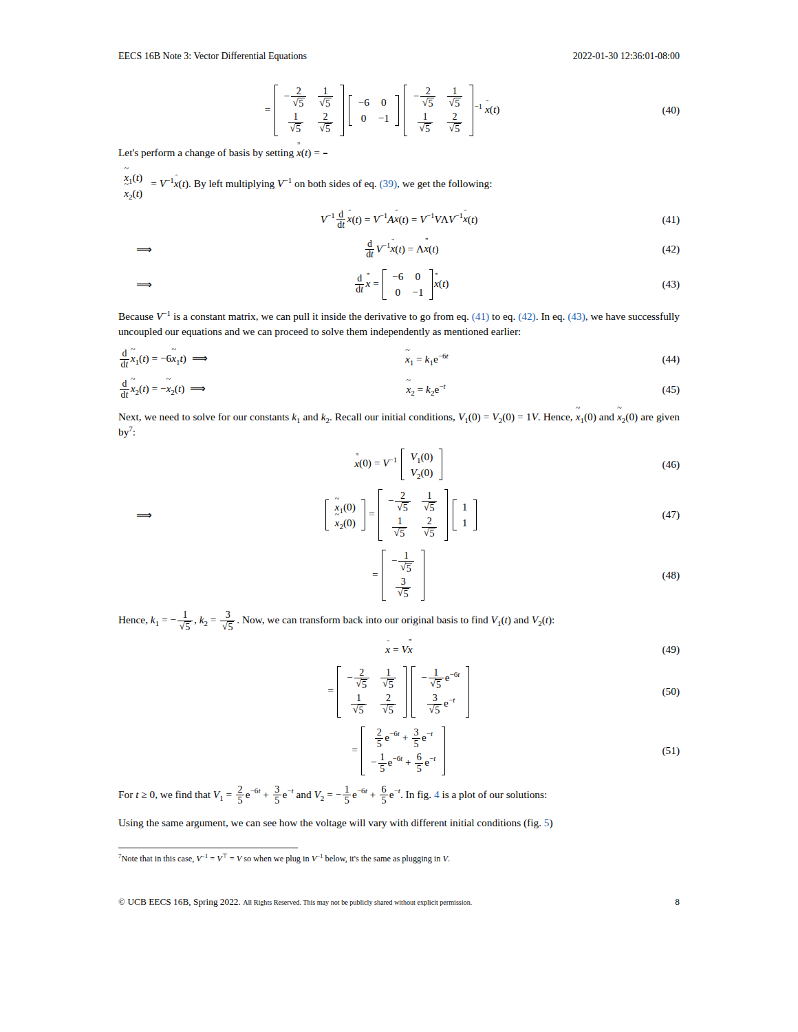EECS 16B Note 3: Vector Differential Equations 2022-01-30 12:36:01-08:00
=
| − 2 5 | 1 5 |
| 1 5 | 2 5 |
| −6 | 0 |
| 0 | −1 |
| − 2 5 | 1 5 |
| 1 5 | 2 5 |
−1 x(t)
(40)
Let's perform a change of basis by setting x(t) =
| x 1 ( t ) |
| x 2 ( t ) |
= V−1x(t). By left multiplying V−1 on both sides of eq. (39), we get the following:
V−1ddt x(t) = V−1Ax(t) = V−1VΛV−1x(t)
(41)
⟹
ddt V−1x(t) = Λx(t)
(42)
⟹
ddt x =
| −6 | 0 |
| 0 | −1 |
x(t)
(43)
Because V−1 is a constant matrix, we can pull it inside the derivative to go from eq. (41) to eq. (42). In eq. (43), we have successfully uncoupled our equations and we can proceed to solve them independently as mentioned earlier:
ddt x1(t) = −6x1t) ⟹
x1 = k1e−6t
(44)
ddt x2(t) = −x2(t) ⟹
x2 = k2e−t
(45)
Next, we need to solve for our constants k1 and k2. Recall our initial conditions, V1(0) = V2(0) = 1V. Hence, x1(0) and x2(0) are given by7:
x(0) = V−1
| V 1 (0) |
| V 2 (0) |
(46)
⟹
| x 1 (0) |
| x 2 (0) |
=
| − 2 5 | 1 5 |
| 1 5 | 2 5 |
| 1 |
| 1 |
(47)
=
| − 1 5 |
| 3 5 |
(48)
Hence, k1 = −15, k2 = 35. Now, we can transform back into our original basis to find V1(t) and V2(t):
x = Vx
(49)
=
| − 2 5 | 1 5 |
| 1 5 | 2 5 |
| − 1 5 e −6 t |
| 3 5 e − t |
(50)
=
| 2 5 e −6 t + 3 5 e − t |
| − 1 5 e −6 t + 6 5 e − t |
(51)
For t ≥ 0, we find that V1 = 25e−6t + 35e−t and V2 = −15e−6t + 65e−t. In fig. 4 is a plot of our solutions:
Using the same argument, we can see how the voltage will vary with different initial conditions (fig. 5)
7Note that in this case, V−1 = V⊤ = V so when we plug in V−1 below, it's the same as plugging in V.
© UCB EECS 16B, Spring 2022. All Rights Reserved. This may not be publicly shared without explicit permission. 8